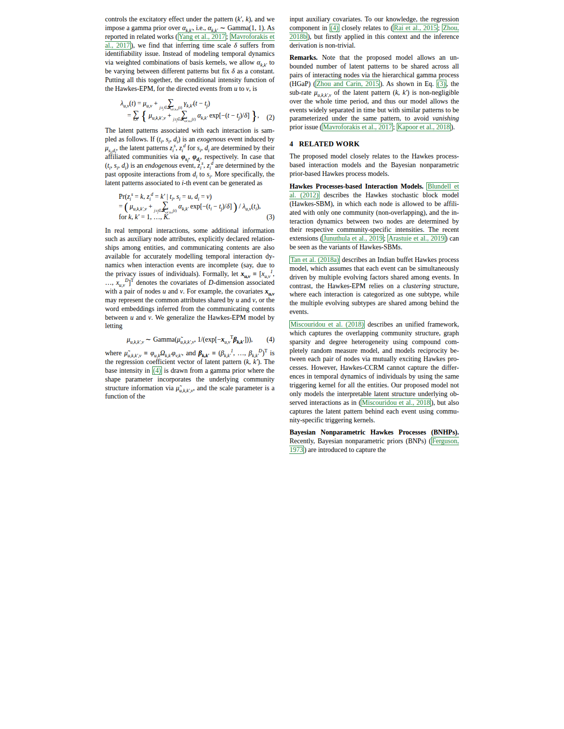controls the excitatory effect under the pattern (k′, k), and we impose a gamma prior over αk,k′, i.e., αk,k′ ∼ Gamma(1, 1). As reported in related works (Yang et al., 2017; Mavroforakis et al., 2017), we find that inferring time scale δ suffers from identifiability issue. Instead of modeling temporal dynamics via weighted combinations of basis kernels, we allow αk,k′ to be varying between different patterns but fix δ as a constant. Putting all this together, the conditional intensity function of the Hawkes-EPM, for the directed events from u to v, is
λu,v(t) = μu,v + ∑j:tj∈𝓗v,k′,k,u(t) γk,k′(t − tj)
= ∑k,k′ { μu,k,k′,v + ∑j:tj∈𝓗v,k′,k,u(t) αk,k′ exp[−(t − tj)/δ] }, (2)
The latent patterns associated with each interaction is sampled as follows. If (ti, si, di) is an exogenous event induced by μsi,di, the latent patterns zis, zid for si, di are determined by their affiliated communities via φsi, φdi, respectively. In case that (ti, si, di) is an endogenous event, zis, zid are determined by the past opposite interactions from di to si. More specifically, the latent patterns associated to i-th event can be generated as
Pr(zis = k, zid = k′ | ti, si = u, di = v)
= ( μu,k,k′,v + ∑j:tj∈𝓗v,k′,k,u(t) αk,k′ exp[−(ti − tj)/δ] ) / λu,v(ti),
for k, k′ = 1, …, K. (3)
In real temporal interactions, some additional information such as auxiliary node attributes, explicitly declared relationships among entities, and communicating contents are also available for accurately modelling temporal interaction dynamics when interaction events are incomplete (say, due to the privacy issues of individuals). Formally, let xu,v ≡ [xu,v1, …, xu,vD]T denotes the covariates of D-dimension associated with a pair of nodes u and v. For example, the covariates xu,v may represent the common attributes shared by u and v, or the word embeddings inferred from the communicating contents between u and v. We generalize the Hawkes-EPM model by letting
μu,k,k′,v ∼ Gamma(μ̃u,k,k′,v, 1/(exp[−xu,vTβk,k′])), (4)
where μ̃u,k,k′,v ≡ φu,k Ωk,k′φv,k′, and βk,k′ ≡ (βk,k′1, …, βk,k′D)T is the regression coefficient vector of latent pattern (k, k′). The base intensity in (4) is drawn from a gamma prior where the shape parameter incorporates the underlying community structure information via μ̃u,k,k′,v, and the scale parameter is a function of the
input auxiliary covariates. To our knowledge, the regression component in (4) closely relates to (Rai et al., 2015; Zhou, 2018b), but firstly applied in this context and the inference derivation is non-trivial.
Remarks. Note that the proposed model allows an unbounded number of latent patterns to be shared across all pairs of interacting nodes via the hierarchical gamma process (HGaP) (Zhou and Carin, 2015). As shown in Eq. (3), the sub-rate μu,k,k′,v of the latent pattern (k, k′) is non-negligible over the whole time period, and thus our model allows the events widely separated in time but with similar patterns to be parameterized under the same pattern, to avoid vanishing prior issue (Mavroforakis et al., 2017; Kapoor et al., 2018).
4 RELATED WORK
The proposed model closely relates to the Hawkes process-based interaction models and the Bayesian nonparametric prior-based Hawkes process models.
Hawkes Processes-based Interaction Models. Blundell et al. (2012) describes the Hawkes stochastic block model (Hawkes-SBM), in which each node is allowed to be affiliated with only one community (non-overlapping), and the interaction dynamics between two nodes are determined by their respective community-specific intensities. The recent extensions (Junuthula et al., 2019; Arastuie et al., 2019) can be seen as the variants of Hawkes-SBMs.
Tan et al. (2018a) describes an Indian buffet Hawkes process model, which assumes that each event can be simultaneously driven by multiple evolving factors shared among events. In contrast, the Hawkes-EPM relies on a clustering structure, where each interaction is categorized as one subtype, while the multiple evolving subtypes are shared among behind the events.
Miscouridou et al. (2018) describes an unified framework, which captures the overlapping community structure, graph sparsity and degree heterogeneity using compound completely random measure model, and models reciprocity between each pair of nodes via mutually exciting Hawkes processes. However, Hawkes-CCRM cannot capture the differences in temporal dynamics of individuals by using the same triggering kernel for all the entities. Our proposed model not only models the interpretable latent structure underlying observed interactions as in (Miscouridou et al., 2018), but also captures the latent pattern behind each event using community-specific triggering kernels.
Bayesian Nonparametric Hawkes Processes (BNHPs). Recently, Bayesian nonparametric priors (BNPs) (Ferguson, 1973) are introduced to capture the